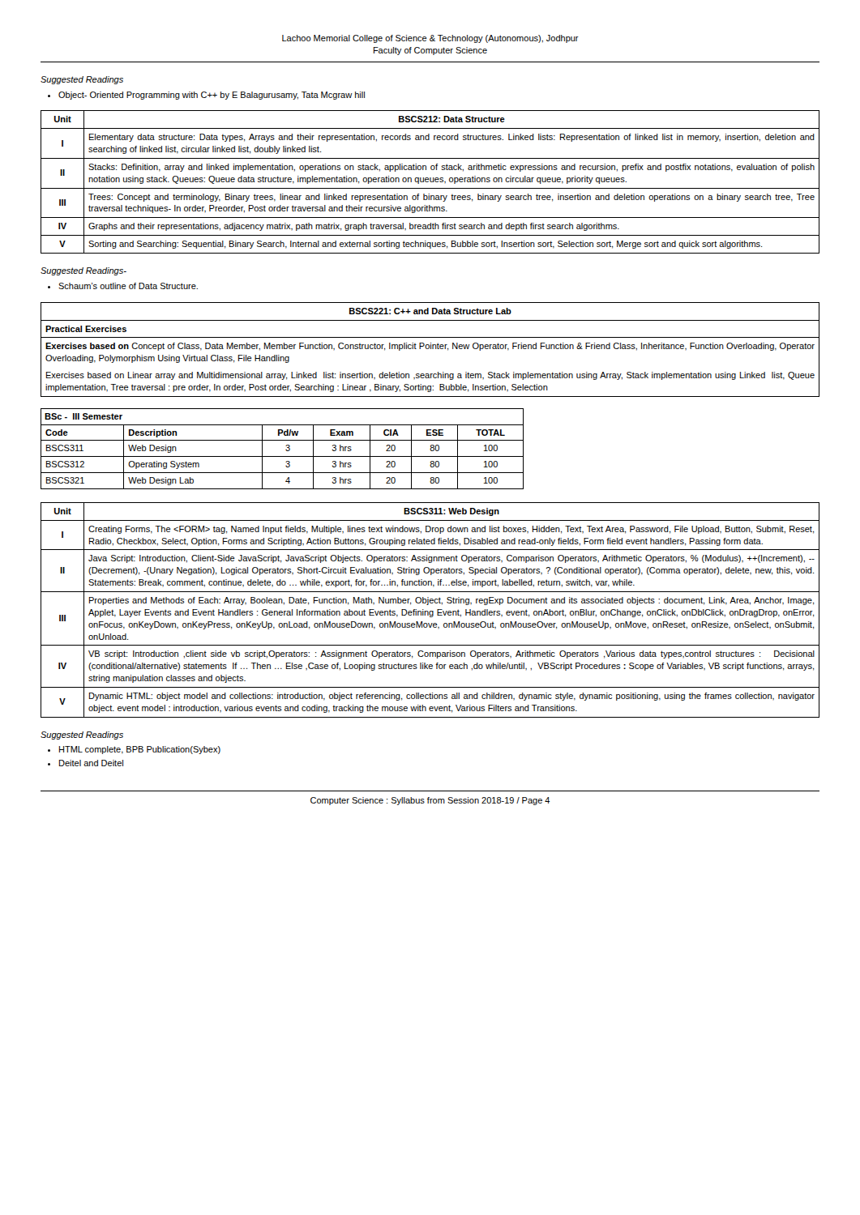Lachoo Memorial College of Science & Technology (Autonomous), Jodhpur Faculty of Computer Science
Suggested Readings
Object- Oriented Programming with C++ by E Balagurusamy, Tata Mcgraw hill
| Unit | BSCS212: Data Structure |
| --- | --- |
| I | Elementary data structure: Data types, Arrays and their representation, records and record structures. Linked lists: Representation of linked list in memory, insertion, deletion and searching of linked list, circular linked list, doubly linked list. |
| II | Stacks: Definition, array and linked implementation, operations on stack, application of stack, arithmetic expressions and recursion, prefix and postfix notations, evaluation of polish notation using stack. Queues: Queue data structure, implementation, operation on queues, operations on circular queue, priority queues. |
| III | Trees: Concept and terminology, Binary trees, linear and linked representation of binary trees, binary search tree, insertion and deletion operations on a binary search tree, Tree traversal techniques- In order, Preorder, Post order traversal and their recursive algorithms. |
| IV | Graphs and their representations, adjacency matrix, path matrix, graph traversal, breadth first search and depth first search algorithms. |
| V | Sorting and Searching: Sequential, Binary Search, Internal and external sorting techniques, Bubble sort, Insertion sort, Selection sort, Merge sort and quick sort algorithms. |
Suggested Readings-
Schaum’s outline of Data Structure.
| BSCS221: C++ and Data Structure Lab |
| --- |
| Practical Exercises |
| Exercises based on Concept of Class, Data Member, Member Function, Constructor, Implicit Pointer, New Operator, Friend Function & Friend Class, Inheritance, Function Overloading, Operator Overloading, Polymorphism Using Virtual Class, File Handling Exercises based on Linear array and Multidimensional array, Linked list: insertion, deletion ,searching a item, Stack implementation using Array, Stack implementation using Linked list, Queue implementation, Tree traversal : pre order, In order, Post order, Searching : Linear , Binary, Sorting: Bubble, Insertion, Selection |
BSc - III Semester
| Code | Description | Pd/w | Exam | CIA | ESE | TOTAL |
| --- | --- | --- | --- | --- | --- | --- |
| BSCS311 | Web Design | 3 | 3 hrs | 20 | 80 | 100 |
| BSCS312 | Operating System | 3 | 3 hrs | 20 | 80 | 100 |
| BSCS321 | Web Design Lab | 4 | 3 hrs | 20 | 80 | 100 |
| Unit | BSCS311: Web Design |
| --- | --- |
| I | Creating Forms, The <FORM> tag, Named Input fields, Multiple, lines text windows, Drop down and list boxes, Hidden, Text, Text Area, Password, File Upload, Button, Submit, Reset, Radio, Checkbox, Select, Option, Forms and Scripting, Action Buttons, Grouping related fields, Disabled and read-only fields, Form field event handlers, Passing form data. |
| II | Java Script: Introduction, Client-Side JavaScript, JavaScript Objects. Operators: Assignment Operators, Comparison Operators, Arithmetic Operators, % (Modulus), ++(Increment), -- (Decrement), -(Unary Negation), Logical Operators, Short-Circuit Evaluation, String Operators, Special Operators, ? (Conditional operator), (Comma operator), delete, new, this, void. Statements: Break, comment, continue, delete, do … while, export, for, for…in, function, if…else, import, labelled, return, switch, var, while. |
| III | Properties and Methods of Each: Array, Boolean, Date, Function, Math, Number, Object, String, regExp Document and its associated objects : document, Link, Area, Anchor, Image, Applet, Layer Events and Event Handlers : General Information about Events, Defining Event, Handlers, event, onAbort, onBlur, onChange, onClick, onDblClick, onDragDrop, onError, onFocus, onKeyDown, onKeyPress, onKeyUp, onLoad, onMouseDown, onMouseMove, onMouseOut, onMouseOver, onMouseUp, onMove, onReset, onResize, onSelect, onSubmit, onUnload. |
| IV | VB script: Introduction ,client side vb script,Operators: : Assignment Operators, Comparison Operators, Arithmetic Operators ,Various data types,control structures : Decisional (conditional/alternative) statements If … Then … Else ,Case of, Looping structures like for each ,do while/until, , VBScript Procedures : Scope of Variables, VB script functions, arrays, string manipulation classes and objects. |
| V | Dynamic HTML: object model and collections: introduction, object referencing, collections all and children, dynamic style, dynamic positioning, using the frames collection, navigator object. event model : introduction, various events and coding, tracking the mouse with event, Various Filters and Transitions. |
Suggested Readings
HTML complete, BPB Publication(Sybex)
Deitel and Deitel
Computer Science : Syllabus from Session 2018-19 / Page 4